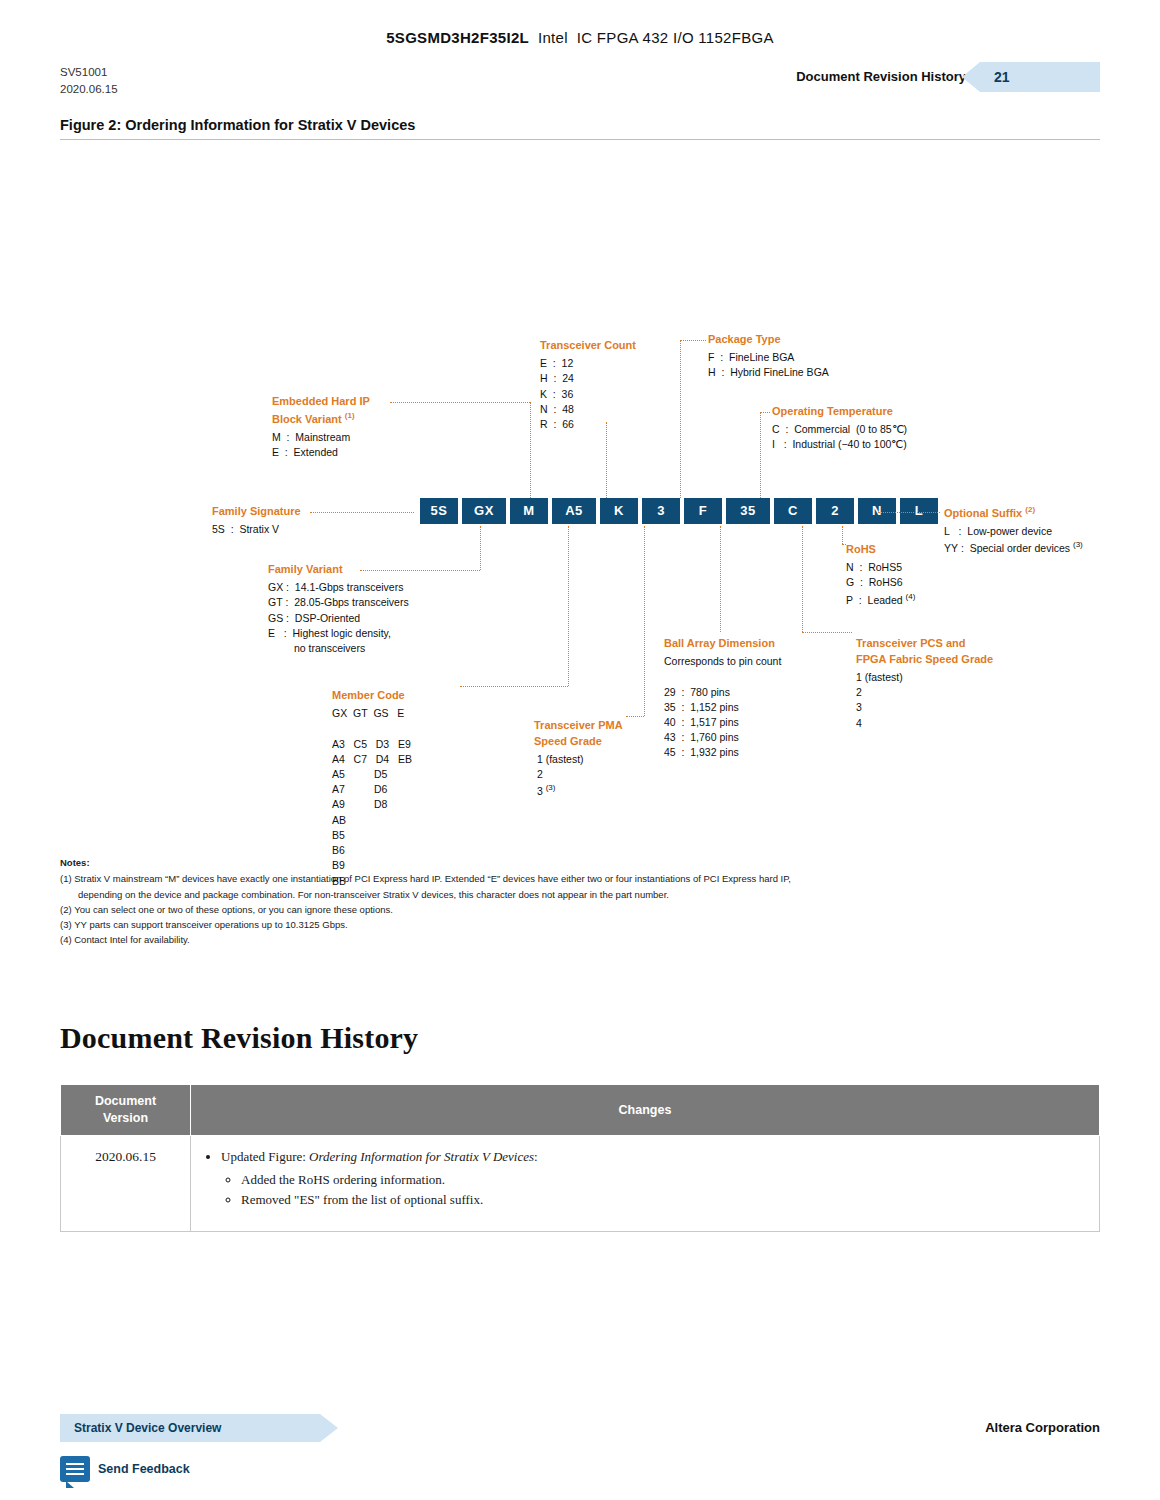5SGSMD3H2F35I2L Intel IC FPGA 432 I/O 1152FBGA
SV51001
2020.06.15
Document Revision History
21
Figure 2: Ordering Information for Stratix V Devices
5S
GX
M
A5
K
3
F
35
C
2
N
L
Transceiver Count E : 12
H : 24
K : 36
N : 48
R : 66
Package Type F : FineLine BGA
H : Hybrid FineLine BGA
Embedded Hard IP
Block Variant (1) M : Mainstream
E : Extended
Operating Temperature C : Commercial (0 to 85℃)
I : Industrial (−40 to 100℃)
Family Signature 5S : Stratix V
Optional Suffix (2) L : Low-power device
YY : Special order devices (3)
RoHS N : RoHS5
G : RoHS6
P : Leaded (4)
Family Variant GX : 14.1-Gbps transceivers
GT : 28.05-Gbps transceivers
GS : DSP-Oriented
E : Highest logic density,
no transceivers
Ball Array Dimension Corresponds to pin count
29 : 780 pins
35 : 1,152 pins
40 : 1,517 pins
43 : 1,760 pins
45 : 1,932 pins
Transceiver PCS and
FPGA Fabric Speed Grade 1 (fastest)
2
3
4
Member Code GX GT GS E
A3 C5 D3 E9
A4 C7 D4 EB
A5 D5
A7 D6
A9 D8
AB
B5
B6
B9
BB
Transceiver PMA
Speed Grade 1 (fastest)
2
3 (3)
Notes:
(1) Stratix V mainstream “M” devices have exactly one instantiation of PCI Express hard IP. Extended “E” devices have either two or four instantiations of PCI Express hard IP,
depending on the device and package combination. For non-transceiver Stratix V devices, this character does not appear in the part number.
(2) You can select one or two of these options, or you can ignore these options.
(3) YY parts can support transceiver operations up to 10.3125 Gbps.
(4) Contact Intel for availability.
Document Revision History
| Document Version | Changes |
| --- | --- |
| 2020.06.15 | Updated Figure: Ordering Information for Stratix V Devices : Added the RoHS ordering information. Removed "ES" from the list of optional suffix. |
Stratix V Device Overview
Altera Corporation
Send Feedback